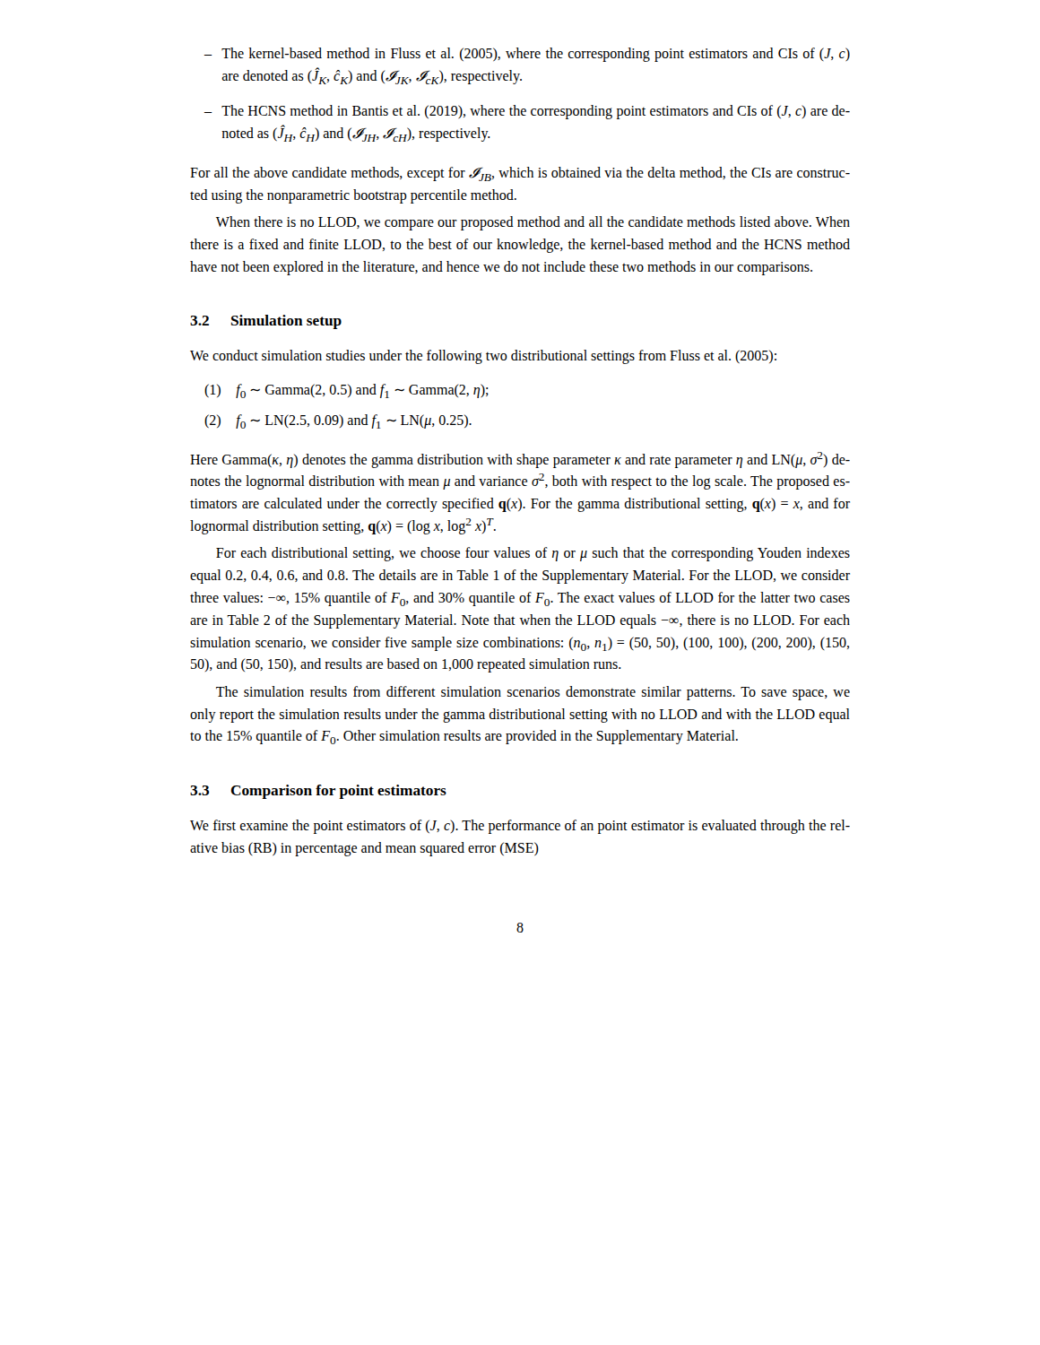The kernel-based method in Fluss et al. (2005), where the corresponding point estimators and CIs of (J, c) are denoted as (ĴK, ĉK) and (𝓘JK, 𝓘cK), respectively.
The HCNS method in Bantis et al. (2019), where the corresponding point estimators and CIs of (J, c) are denoted as (ĴH, ĉH) and (𝓘JH, 𝓘cH), respectively.
For all the above candidate methods, except for 𝓘JB, which is obtained via the delta method, the CIs are constructed using the nonparametric bootstrap percentile method.
When there is no LLOD, we compare our proposed method and all the candidate methods listed above. When there is a fixed and finite LLOD, to the best of our knowledge, the kernel-based method and the HCNS method have not been explored in the literature, and hence we do not include these two methods in our comparisons.
3.2 Simulation setup
We conduct simulation studies under the following two distributional settings from Fluss et al. (2005):
f0 ∼ Gamma(2, 0.5) and f1 ∼ Gamma(2, η);
f0 ∼ LN(2.5, 0.09) and f1 ∼ LN(μ, 0.25).
Here Gamma(κ, η) denotes the gamma distribution with shape parameter κ and rate parameter η and LN(μ, σ2) denotes the lognormal distribution with mean μ and variance σ2, both with respect to the log scale. The proposed estimators are calculated under the correctly specified q(x). For the gamma distributional setting, q(x) = x, and for lognormal distribution setting, q(x) = (log x, log2 x)T.
For each distributional setting, we choose four values of η or μ such that the corresponding Youden indexes equal 0.2, 0.4, 0.6, and 0.8. The details are in Table 1 of the Supplementary Material. For the LLOD, we consider three values: −∞, 15% quantile of F0, and 30% quantile of F0. The exact values of LLOD for the latter two cases are in Table 2 of the Supplementary Material. Note that when the LLOD equals −∞, there is no LLOD. For each simulation scenario, we consider five sample size combinations: (n0, n1) = (50, 50), (100, 100), (200, 200), (150, 50), and (50, 150), and results are based on 1,000 repeated simulation runs.
The simulation results from different simulation scenarios demonstrate similar patterns. To save space, we only report the simulation results under the gamma distributional setting with no LLOD and with the LLOD equal to the 15% quantile of F0. Other simulation results are provided in the Supplementary Material.
3.3 Comparison for point estimators
We first examine the point estimators of (J, c). The performance of an point estimator is evaluated through the relative bias (RB) in percentage and mean squared error (MSE)
8